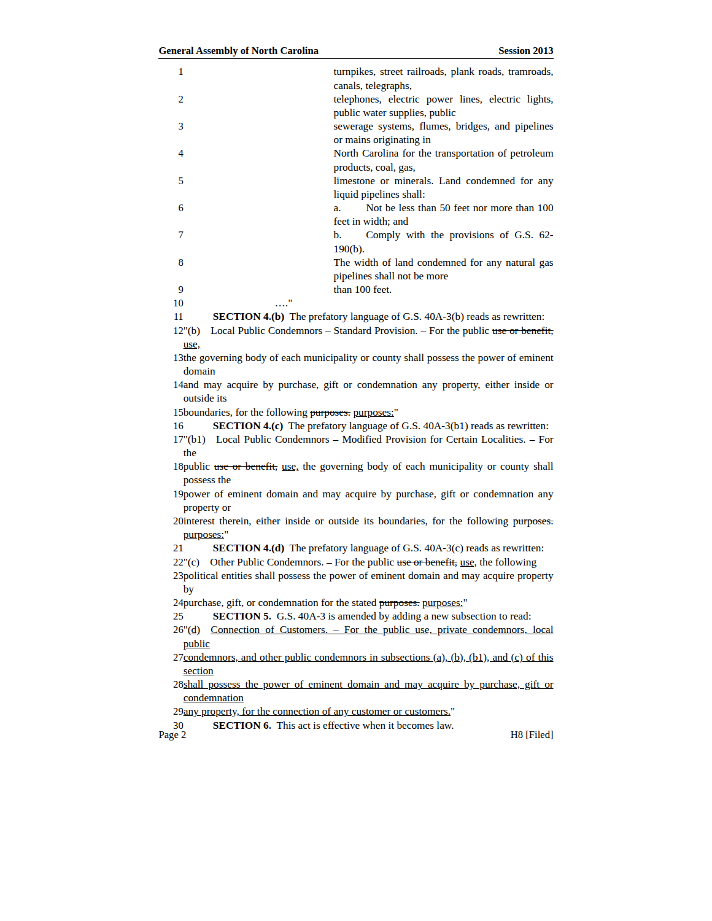General Assembly of North Carolina
Session 2013
| 1 | turnpikes, street railroads, plank roads, tramroads, canals, telegraphs, |
| 2 | telephones, electric power lines, electric lights, public water supplies, public |
| 3 | sewerage systems, flumes, bridges, and pipelines or mains originating in |
| 4 | North Carolina for the transportation of petroleum products, coal, gas, |
| 5 | limestone or minerals. Land condemned for any liquid pipelines shall: |
| 6 | a. Not be less than 50 feet nor more than 100 feet in width; and |
| 7 | b. Comply with the provisions of G.S. 62-190(b). |
| 8 | The width of land condemned for any natural gas pipelines shall not be more |
| 9 | than 100 feet. |
| 10 | …." |
| 11 | SECTION 4.(b) The prefatory language of G.S. 40A-3(b) reads as rewritten: |
| 12 | "(b) Local Public Condemnors – Standard Provision. – For the public use or benefit, use, |
| 13 | the governing body of each municipality or county shall possess the power of eminent domain |
| 14 | and may acquire by purchase, gift or condemnation any property, either inside or outside its |
| 15 | boundaries, for the following purposes. purposes: " |
| 16 | SECTION 4.(c) The prefatory language of G.S. 40A-3(b1) reads as rewritten: |
| 17 | "(b1) Local Public Condemnors – Modified Provision for Certain Localities. – For the |
| 18 | public use or benefit, use, the governing body of each municipality or county shall possess the |
| 19 | power of eminent domain and may acquire by purchase, gift or condemnation any property or |
| 20 | interest therein, either inside or outside its boundaries, for the following purposes. purposes: " |
| 21 | SECTION 4.(d) The prefatory language of G.S. 40A-3(c) reads as rewritten: |
| 22 | "(c) Other Public Condemnors. – For the public use or benefit, use, the following |
| 23 | political entities shall possess the power of eminent domain and may acquire property by |
| 24 | purchase, gift, or condemnation for the stated purposes. purposes: " |
| 25 | SECTION 5. G.S. 40A-3 is amended by adding a new subsection to read: |
| 26 | " (d) Connection of Customers. – For the public use, private condemnors, local public |
| 27 | condemnors, and other public condemnors in subsections (a), (b), (b1), and (c) of this section |
| 28 | shall possess the power of eminent domain and may acquire by purchase, gift or condemnation |
| 29 | any property, for the connection of any customer or customers. " |
| 30 | SECTION 6. This act is effective when it becomes law. |
Page 2
H8 [Filed]